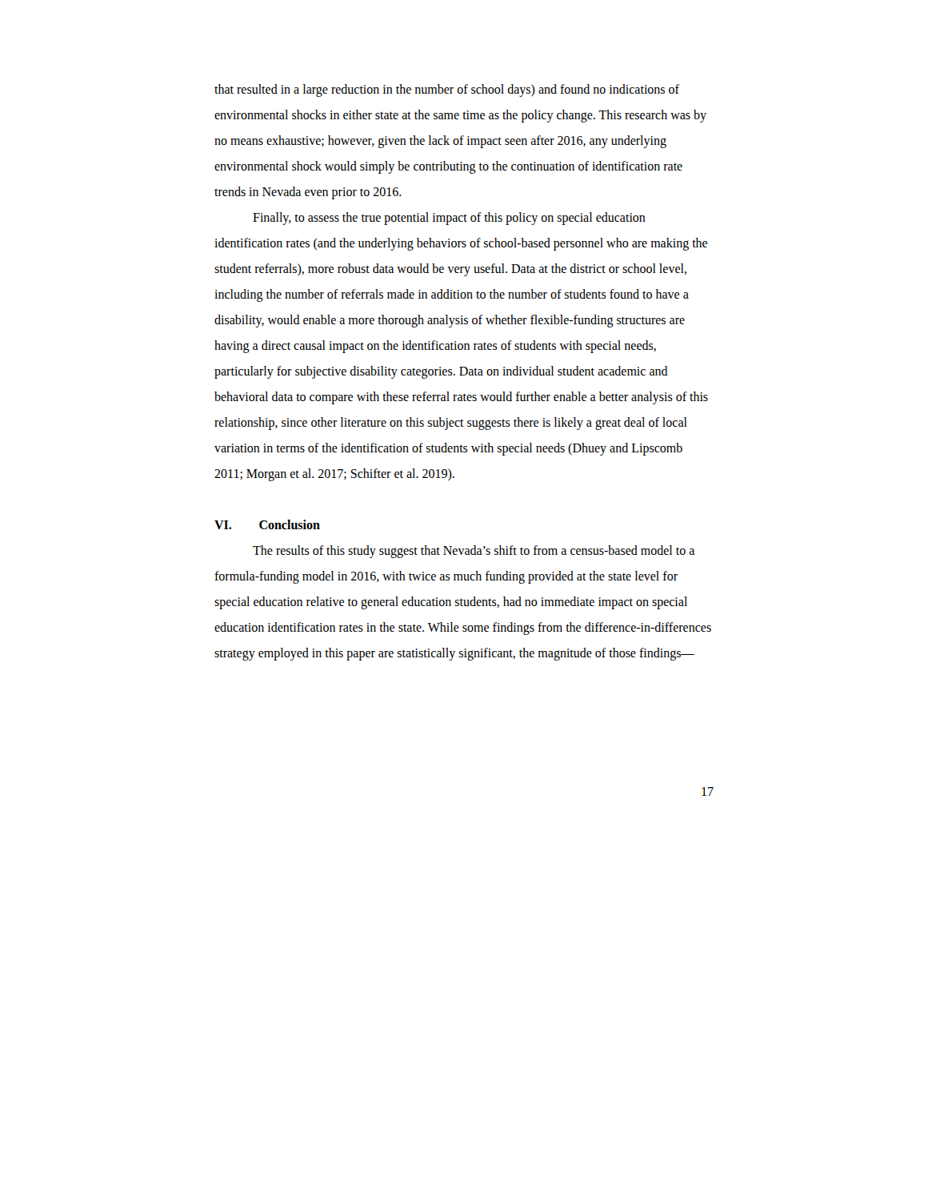that resulted in a large reduction in the number of school days) and found no indications of environmental shocks in either state at the same time as the policy change. This research was by no means exhaustive; however, given the lack of impact seen after 2016, any underlying environmental shock would simply be contributing to the continuation of identification rate trends in Nevada even prior to 2016.
Finally, to assess the true potential impact of this policy on special education identification rates (and the underlying behaviors of school-based personnel who are making the student referrals), more robust data would be very useful. Data at the district or school level, including the number of referrals made in addition to the number of students found to have a disability, would enable a more thorough analysis of whether flexible-funding structures are having a direct causal impact on the identification rates of students with special needs, particularly for subjective disability categories. Data on individual student academic and behavioral data to compare with these referral rates would further enable a better analysis of this relationship, since other literature on this subject suggests there is likely a great deal of local variation in terms of the identification of students with special needs (Dhuey and Lipscomb 2011; Morgan et al. 2017; Schifter et al. 2019).
VI. Conclusion
The results of this study suggest that Nevada’s shift to from a census-based model to a formula-funding model in 2016, with twice as much funding provided at the state level for special education relative to general education students, had no immediate impact on special education identification rates in the state. While some findings from the difference-in-differences strategy employed in this paper are statistically significant, the magnitude of those findings—
17